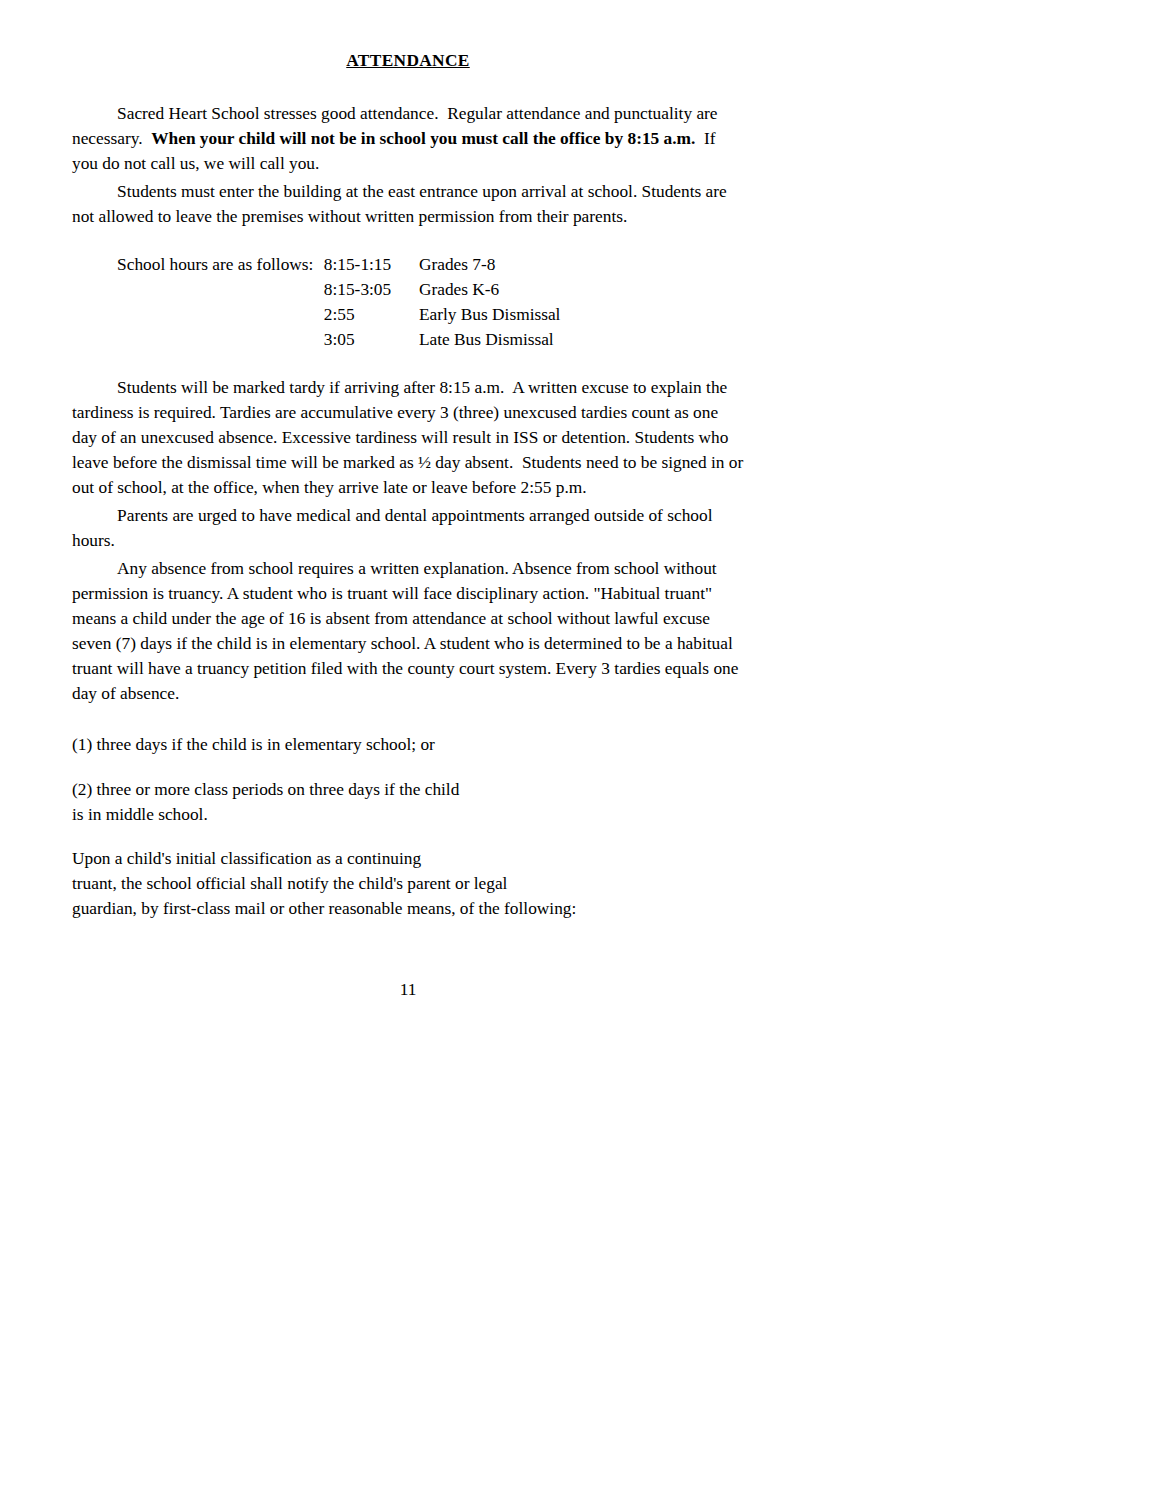ATTENDANCE
Sacred Heart School stresses good attendance. Regular attendance and punctuality are necessary. When your child will not be in school you must call the office by 8:15 a.m. If you do not call us, we will call you.
Students must enter the building at the east entrance upon arrival at school. Students are not allowed to leave the premises without written permission from their parents.
| School hours are as follows: | 8:15-1:15 | Grades 7-8 |
| | 8:15-3:05 | Grades K-6 |
| | 2:55 | Early Bus Dismissal |
| | 3:05 | Late Bus Dismissal |
Students will be marked tardy if arriving after 8:15 a.m. A written excuse to explain the tardiness is required. Tardies are accumulative every 3 (three) unexcused tardies count as one day of an unexcused absence. Excessive tardiness will result in ISS or detention. Students who leave before the dismissal time will be marked as ½ day absent. Students need to be signed in or out of school, at the office, when they arrive late or leave before 2:55 p.m.
Parents are urged to have medical and dental appointments arranged outside of school hours.
Any absence from school requires a written explanation. Absence from school without permission is truancy. A student who is truant will face disciplinary action. "Habitual truant" means a child under the age of 16 is absent from attendance at school without lawful excuse seven (7) days if the child is in elementary school. A student who is determined to be a habitual truant will have a truancy petition filed with the county court system. Every 3 tardies equals one day of absence.
(1) three days if the child is in elementary school; or
(2) three or more class periods on three days if the child
is in middle school.
Upon a child's initial classification as a continuing
truant, the school official shall notify the child's parent or legal
guardian, by first-class mail or other reasonable means, of the following:
11